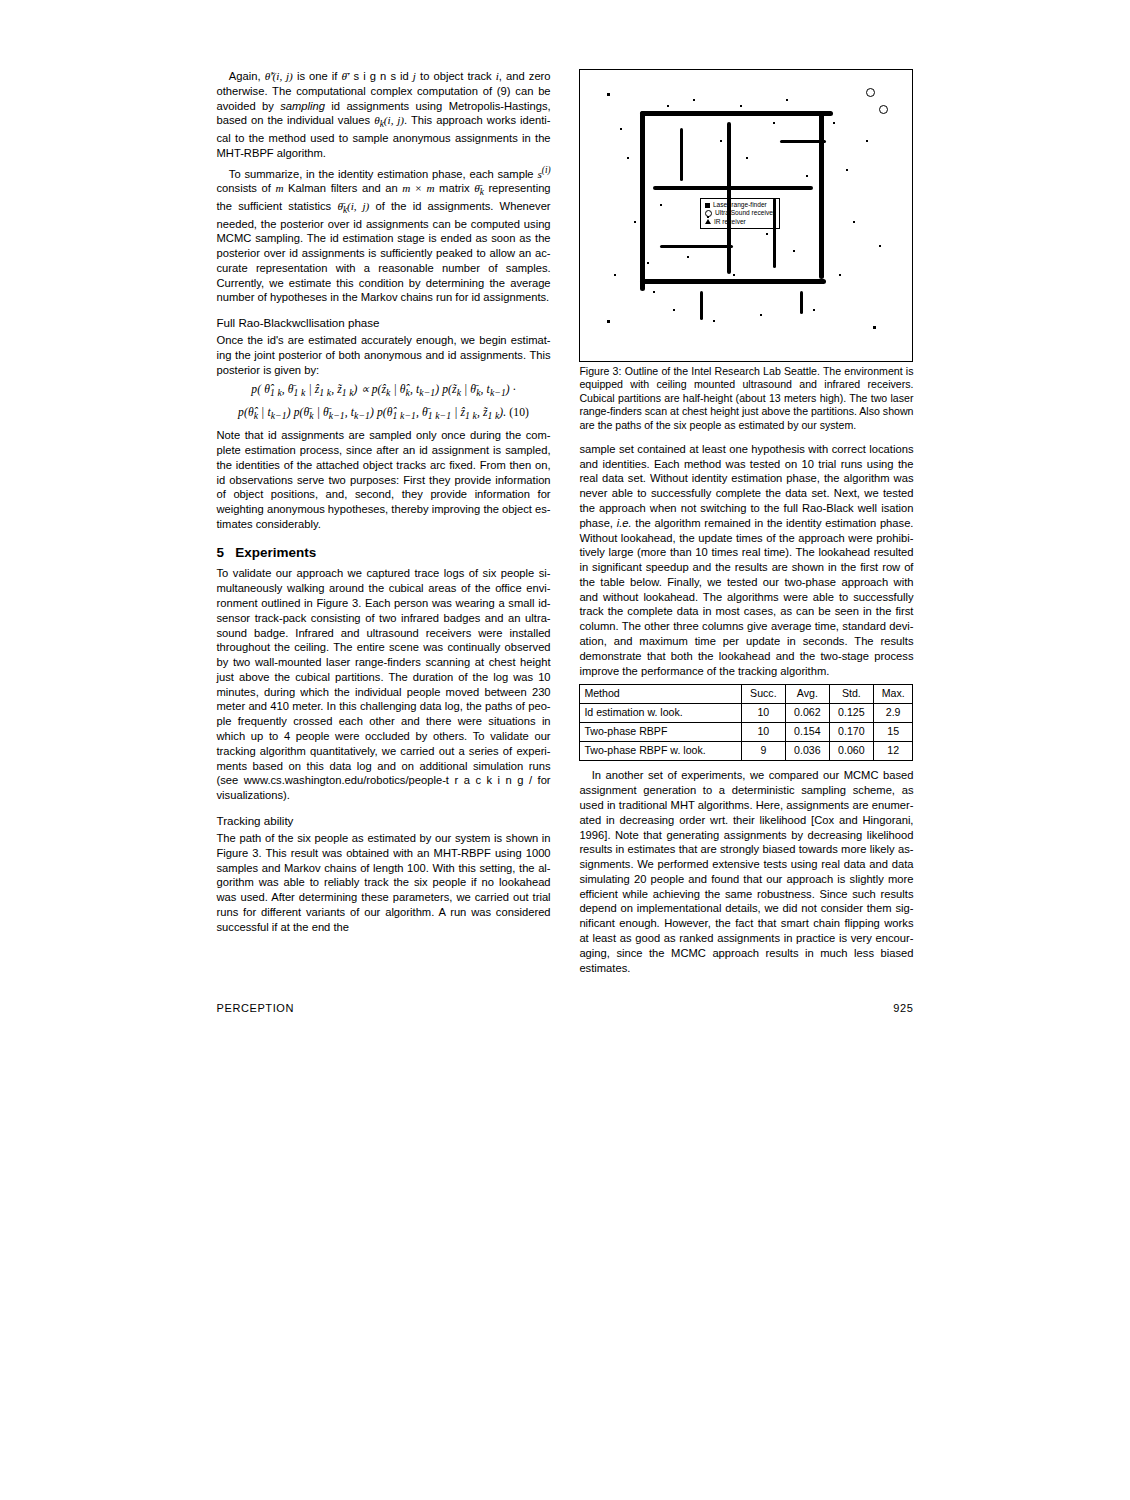Again, θ̃′(i, j) is one if θ̄′ s i g n s id j to object track i, and zero otherwise. The computational complex computation of (9) can be avoided by sampling id assignments using Metropolis-Hastings, based on the individual values θk(i, j). This approach works identical to the method used to sample anonymous assignments in the MHT-RBPF algorithm.
To summarize, in the identity estimation phase, each sample s(i) consists of m Kalman filters and an m × m matrix θ̄k representing the sufficient statistics θ̄k(i, j) of the id assignments. Whenever needed, the posterior over id assignments can be computed using MCMC sampling. The id estimation stage is ended as soon as the posterior over id assignments is sufficiently peaked to allow an accurate representation with a reasonable number of samples. Currently, we estimate this condition by determining the average number of hypotheses in the Markov chains run for id assignments.
Full Rao-Blackwcllisation phase
Once the id's are estimated accurately enough, we begin estimating the joint posterior of both anonymous and id assignments. This posterior is given by:
p( θ̂1 k, θ̄1 k | ẑ1 k, z̃1 k) ∝ p(ẑk | θ̂k, tk−1) p(z̃k | θ̄k, tk−1) ·
p(θ̂k | tk−1) p(θ̄k | θ̄k−1, tk−1) p(θ̂1 k−1, θ̄1 k−1 | ẑ1 k, z̃1 k). (10)
Note that id assignments are sampled only once during the complete estimation process, since after an id assignment is sampled, the identities of the attached object tracks arc fixed. From then on, id observations serve two purposes: First they provide information of object positions, and, second, they provide information for weighting anonymous hypotheses, thereby improving the object estimates considerably.
5 Experiments
To validate our approach we captured trace logs of six people simultaneously walking around the cubical areas of the office environment outlined in Figure 3. Each person was wearing a small id-sensor track-pack consisting of two infrared badges and an ultrasound badge. Infrared and ultrasound receivers were installed throughout the ceiling. The entire scene was continually observed by two wall-mounted laser range-finders scanning at chest height just above the cubical partitions. The duration of the log was 10 minutes, during which the individual people moved between 230 meter and 410 meter. In this challenging data log, the paths of people frequently crossed each other and there were situations in which up to 4 people were occluded by others. To validate our tracking algorithm quantitatively, we carried out a series of experiments based on this data log and on additional simulation runs (see www.cs.washington.edu/robotics/people-t r a c k i n g / for visualizations).
Tracking ability
The path of the six people as estimated by our system is shown in Figure 3. This result was obtained with an MHT-RBPF using 1000 samples and Markov chains of length 100. With this setting, the algorithm was able to reliably track the six people if no lookahead was used. After determining these parameters, we carried out trial runs for different variants of our algorithm. A run was considered successful if at the end the
Laser range-finder
Ultra Sound receiver
IR receiver
Figure 3: Outline of the Intel Research Lab Seattle. The environment is equipped with ceiling mounted ultrasound and infrared receivers. Cubical partitions are half-height (about 13 meters high). The two laser range-finders scan at chest height just above the partitions. Also shown are the paths of the six people as estimated by our system.
sample set contained at least one hypothesis with correct locations and identities. Each method was tested on 10 trial runs using the real data set. Without identity estimation phase, the algorithm was never able to successfully complete the data set. Next, we tested the approach when not switching to the full Rao-Black well isation phase, i.e. the algorithm remained in the identity estimation phase. Without lookahead, the update times of the approach were prohibitively large (more than 10 times real time). The lookahead resulted in significant speedup and the results are shown in the first row of the table below. Finally, we tested our two-phase approach with and without lookahead. The algorithms were able to successfully track the complete data in most cases, as can be seen in the first column. The other three columns give average time, standard deviation, and maximum time per update in seconds. The results demonstrate that both the lookahead and the two-stage process improve the performance of the tracking algorithm.
| Method | Succ. | Avg. | Std. | Max. |
| --- | --- | --- | --- | --- |
| Id estimation w. look. | 10 | 0.062 | 0.125 | 2.9 |
| Two-phase RBPF | 10 | 0.154 | 0.170 | 15 |
| Two-phase RBPF w. look. | 9 | 0.036 | 0.060 | 12 |
In another set of experiments, we compared our MCMC based assignment generation to a deterministic sampling scheme, as used in traditional MHT algorithms. Here, assignments are enumerated in decreasing order wrt. their likelihood [Cox and Hingorani, 1996]. Note that generating assignments by decreasing likelihood results in estimates that are strongly biased towards more likely assignments. We performed extensive tests using real data and data simulating 20 people and found that our approach is slightly more efficient while achieving the same robustness. Since such results depend on implementational details, we did not consider them significant enough. However, the fact that smart chain flipping works at least as good as ranked assignments in practice is very encouraging, since the MCMC approach results in much less biased estimates.
PERCEPTION
925